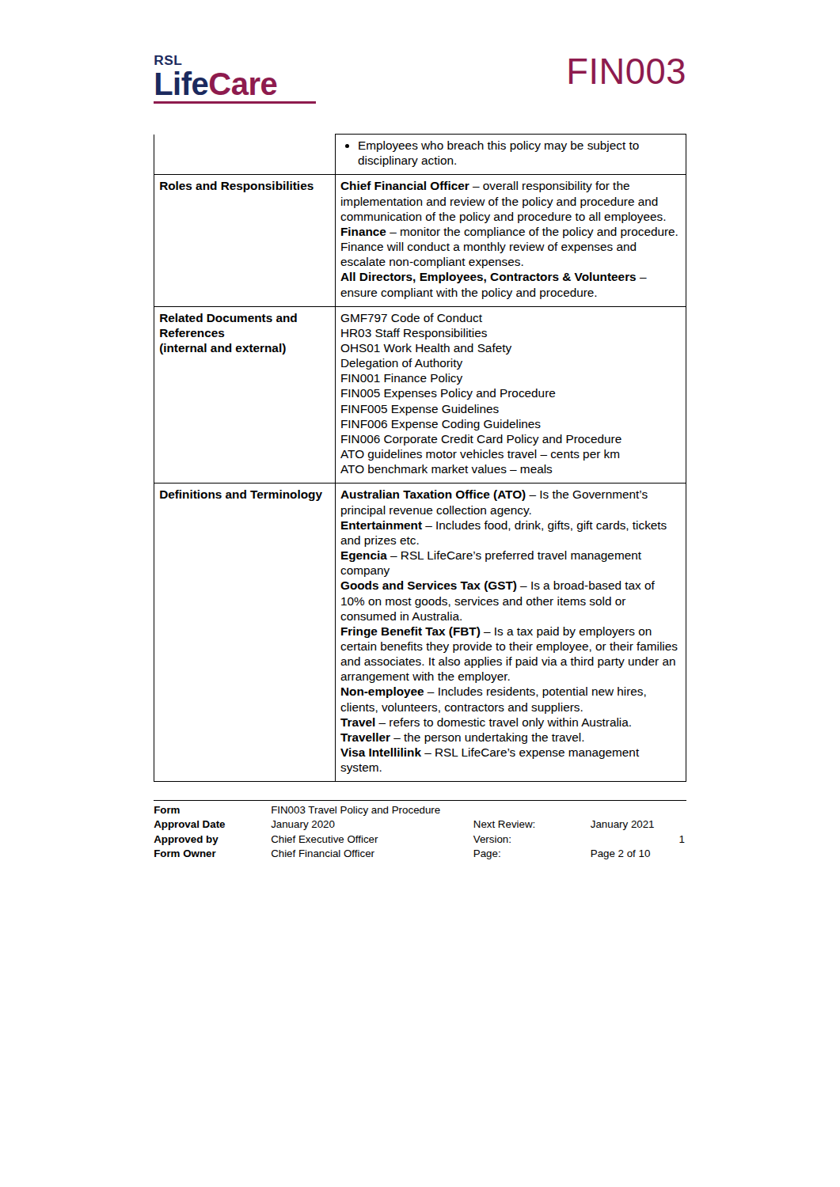RSL Life Care
FIN003
| | Employees who breach this policy may be subject to disciplinary action. |
| Roles and Responsibilities | Chief Financial Officer – overall responsibility for the implementation and review of the policy and procedure and communication of the policy and procedure to all employees. Finance – monitor the compliance of the policy and procedure. Finance will conduct a monthly review of expenses and escalate non-compliant expenses. All Directors, Employees, Contractors & Volunteers – ensure compliant with the policy and procedure. |
| Related Documents and References (internal and external) | GMF797 Code of Conduct HR03 Staff Responsibilities OHS01 Work Health and Safety Delegation of Authority FIN001 Finance Policy FIN005 Expenses Policy and Procedure FINF005 Expense Guidelines FINF006 Expense Coding Guidelines FIN006 Corporate Credit Card Policy and Procedure ATO guidelines motor vehicles travel – cents per km ATO benchmark market values – meals |
| Definitions and Terminology | Australian Taxation Office (ATO) – Is the Government’s principal revenue collection agency. Entertainment – Includes food, drink, gifts, gift cards, tickets and prizes etc. Egencia – RSL LifeCare’s preferred travel management company Goods and Services Tax (GST) – Is a broad-based tax of 10% on most goods, services and other items sold or consumed in Australia. Fringe Benefit Tax (FBT) – Is a tax paid by employers on certain benefits they provide to their employee, or their families and associates. It also applies if paid via a third party under an arrangement with the employer. Non-employee – Includes residents, potential new hires, clients, volunteers, contractors and suppliers. Travel – refers to domestic travel only within Australia. Traveller – the person undertaking the travel. Visa Intellilink – RSL LifeCare’s expense management system. |
Form
FIN003 Travel Policy and Procedure
Approval Date
January 2020
Next Review:
January 2021
Approved by
Chief Executive Officer
Version:
1
Form Owner
Chief Financial Officer
Page:
Page 2 of 10